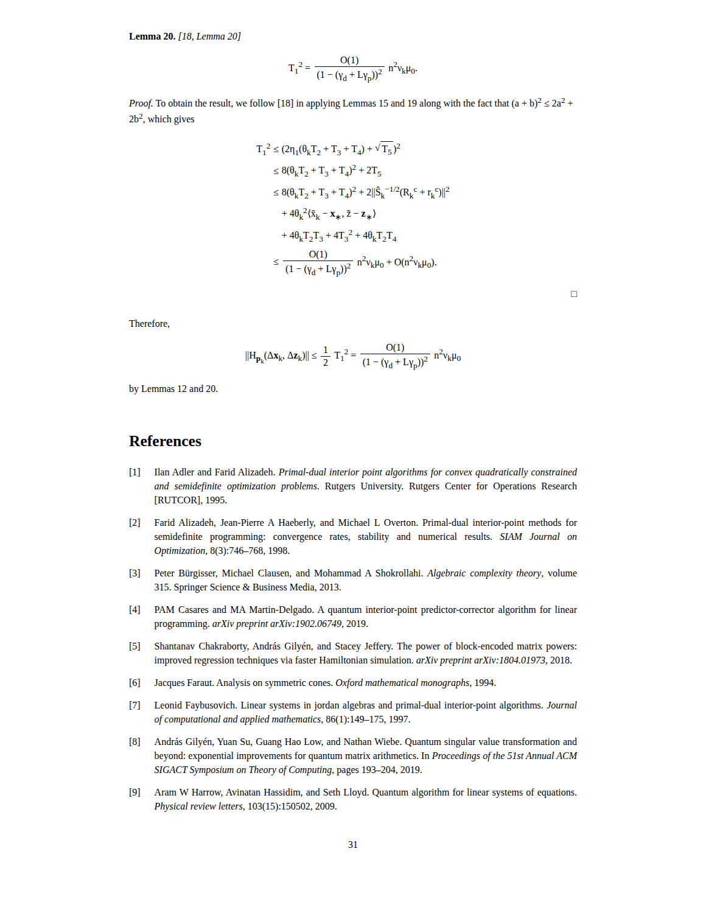Lemma 20. [18, Lemma 20]
T12 = O(1)(1 − (γd + Lγp))2 n2νkμ0.
Proof. To obtain the result, we follow [18] in applying Lemmas 15 and 19 along with the fact that (a + b)2 ≤ 2a2 + 2b2, which gives
| T 1 2 | ≤ | (2η 1 (θ k T 2 + T 3 + T 4 ) + T 5 ) 2 |
| | ≤ | 8(θ k T 2 + T 3 + T 4 ) 2 + 2T 5 |
| | ≤ | 8(θ k T 2 + T 3 + T 4 ) 2 + 2//Ŝ k −1/2 (R k c + r k c )// 2 |
| | | + 4θ k 2 ⟨x̃ k − x ∗ , z̃ − z ∗ ⟩ |
| | | + 4θ k T 2 T 3 + 4T 3 2 + 4θ k T 2 T 4 |
| | ≤ | O(1) (1 − (γ d + Lγ p )) 2 n 2 ν k μ 0 + O(n 2 ν k μ 0 ). |
□
Therefore,
||Hpk(Δxk, Δzk)|| ≤ 12 T12 = O(1)(1 − (γd + Lγp))2 n2νkμ0
by Lemmas 12 and 20.
References
Ilan Adler and Farid Alizadeh. Primal-dual interior point algorithms for convex quadratically constrained and semidefinite optimization problems. Rutgers University. Rutgers Center for Operations Research [RUTCOR], 1995.
Farid Alizadeh, Jean-Pierre A Haeberly, and Michael L Overton. Primal-dual interior-point methods for semidefinite programming: convergence rates, stability and numerical results. SIAM Journal on Optimization, 8(3):746–768, 1998.
Peter Bürgisser, Michael Clausen, and Mohammad A Shokrollahi. Algebraic complexity theory, volume 315. Springer Science & Business Media, 2013.
PAM Casares and MA Martin-Delgado. A quantum interior-point predictor-corrector algorithm for linear programming. arXiv preprint arXiv:1902.06749, 2019.
Shantanav Chakraborty, András Gilyén, and Stacey Jeffery. The power of block-encoded matrix powers: improved regression techniques via faster Hamiltonian simulation. arXiv preprint arXiv:1804.01973, 2018.
Jacques Faraut. Analysis on symmetric cones. Oxford mathematical monographs, 1994.
Leonid Faybusovich. Linear systems in jordan algebras and primal-dual interior-point algorithms. Journal of computational and applied mathematics, 86(1):149–175, 1997.
András Gilyén, Yuan Su, Guang Hao Low, and Nathan Wiebe. Quantum singular value transformation and beyond: exponential improvements for quantum matrix arithmetics. In Proceedings of the 51st Annual ACM SIGACT Symposium on Theory of Computing, pages 193–204, 2019.
Aram W Harrow, Avinatan Hassidim, and Seth Lloyd. Quantum algorithm for linear systems of equations. Physical review letters, 103(15):150502, 2009.
31